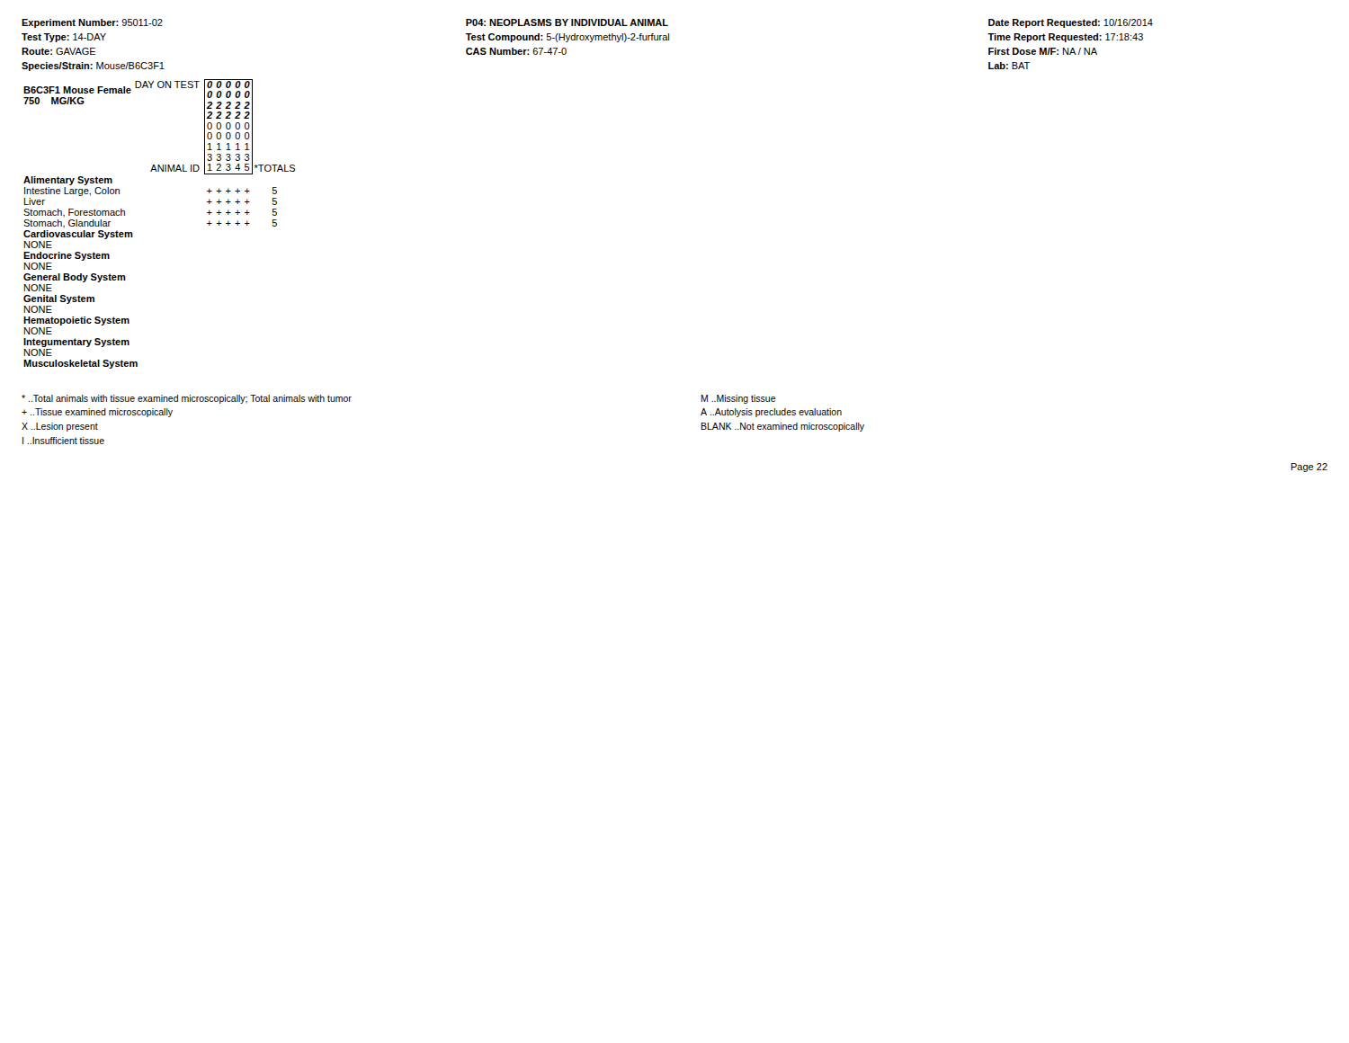| Experiment Number: 95011-02 Test Type: 14-DAY Route: GAVAGE Species/Strain: Mouse/B6C3F1 | P04: NEOPLASMS BY INDIVIDUAL ANIMAL Test Compound: 5-(Hydroxymethyl)-2-furfural CAS Number: 67-47-0 | Date Report Requested: 10/16/2014 Time Report Requested: 17:18:43 First Dose M/F: NA / NA Lab: BAT |
| B6C3F1 Mouse Female 750 MG/KG | DAY ON TEST | 0 0 2 2 | 0 0 2 2 | 0 0 2 2 | 0 0 2 2 | 0 0 2 2 | |
| ANIMAL ID | 0 0 1 3 1 | 0 0 1 3 2 | 0 0 1 3 3 | 0 0 1 3 4 | 0 0 1 3 5 | *TOTALS |
| Alimentary System |
| Intestine Large, Colon | + | + | + | + | + | 5 |
| Liver | + | + | + | + | + | 5 |
| Stomach, Forestomach | + | + | + | + | + | 5 |
| Stomach, Glandular | + | + | + | + | + | 5 |
| Cardiovascular System |
| NONE |
| Endocrine System |
| NONE |
| General Body System |
| NONE |
| Genital System |
| NONE |
| Hematopoietic System |
| NONE |
| Integumentary System |
| NONE |
| Musculoskeletal System |
| * ..Total animals with tissue examined microscopically; Total animals with tumor + ..Tissue examined microscopically X ..Lesion present I ..Insufficient tissue | M ..Missing tissue A ..Autolysis precludes evaluation BLANK ..Not examined microscopically |
Page 22